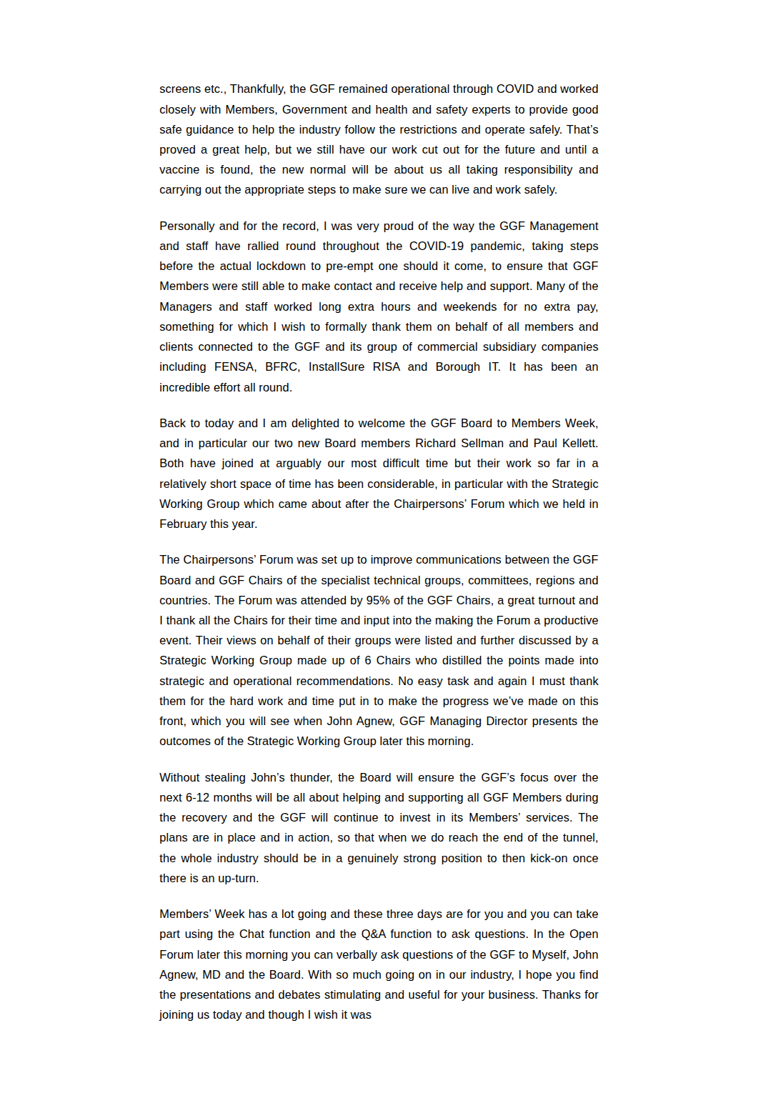screens etc., Thankfully, the GGF remained operational through COVID and worked closely with Members, Government and health and safety experts to provide good safe guidance to help the industry follow the restrictions and operate safely. That’s proved a great help, but we still have our work cut out for the future and until a vaccine is found, the new normal will be about us all taking responsibility and carrying out the appropriate steps to make sure we can live and work safely.
Personally and for the record, I was very proud of the way the GGF Management and staff have rallied round throughout the COVID-19 pandemic, taking steps before the actual lockdown to pre-empt one should it come, to ensure that GGF Members were still able to make contact and receive help and support. Many of the Managers and staff worked long extra hours and weekends for no extra pay, something for which I wish to formally thank them on behalf of all members and clients connected to the GGF and its group of commercial subsidiary companies including FENSA, BFRC, InstallSure RISA and Borough IT. It has been an incredible effort all round.
Back to today and I am delighted to welcome the GGF Board to Members Week, and in particular our two new Board members Richard Sellman and Paul Kellett. Both have joined at arguably our most difficult time but their work so far in a relatively short space of time has been considerable, in particular with the Strategic Working Group which came about after the Chairpersons’ Forum which we held in February this year.
The Chairpersons’ Forum was set up to improve communications between the GGF Board and GGF Chairs of the specialist technical groups, committees, regions and countries. The Forum was attended by 95% of the GGF Chairs, a great turnout and I thank all the Chairs for their time and input into the making the Forum a productive event. Their views on behalf of their groups were listed and further discussed by a Strategic Working Group made up of 6 Chairs who distilled the points made into strategic and operational recommendations. No easy task and again I must thank them for the hard work and time put in to make the progress we’ve made on this front, which you will see when John Agnew, GGF Managing Director presents the outcomes of the Strategic Working Group later this morning.
Without stealing John’s thunder, the Board will ensure the GGF’s focus over the next 6-12 months will be all about helping and supporting all GGF Members during the recovery and the GGF will continue to invest in its Members’ services. The plans are in place and in action, so that when we do reach the end of the tunnel, the whole industry should be in a genuinely strong position to then kick-on once there is an up-turn.
Members’ Week has a lot going and these three days are for you and you can take part using the Chat function and the Q&A function to ask questions. In the Open Forum later this morning you can verbally ask questions of the GGF to Myself, John Agnew, MD and the Board. With so much going on in our industry, I hope you find the presentations and debates stimulating and useful for your business. Thanks for joining us today and though I wish it was